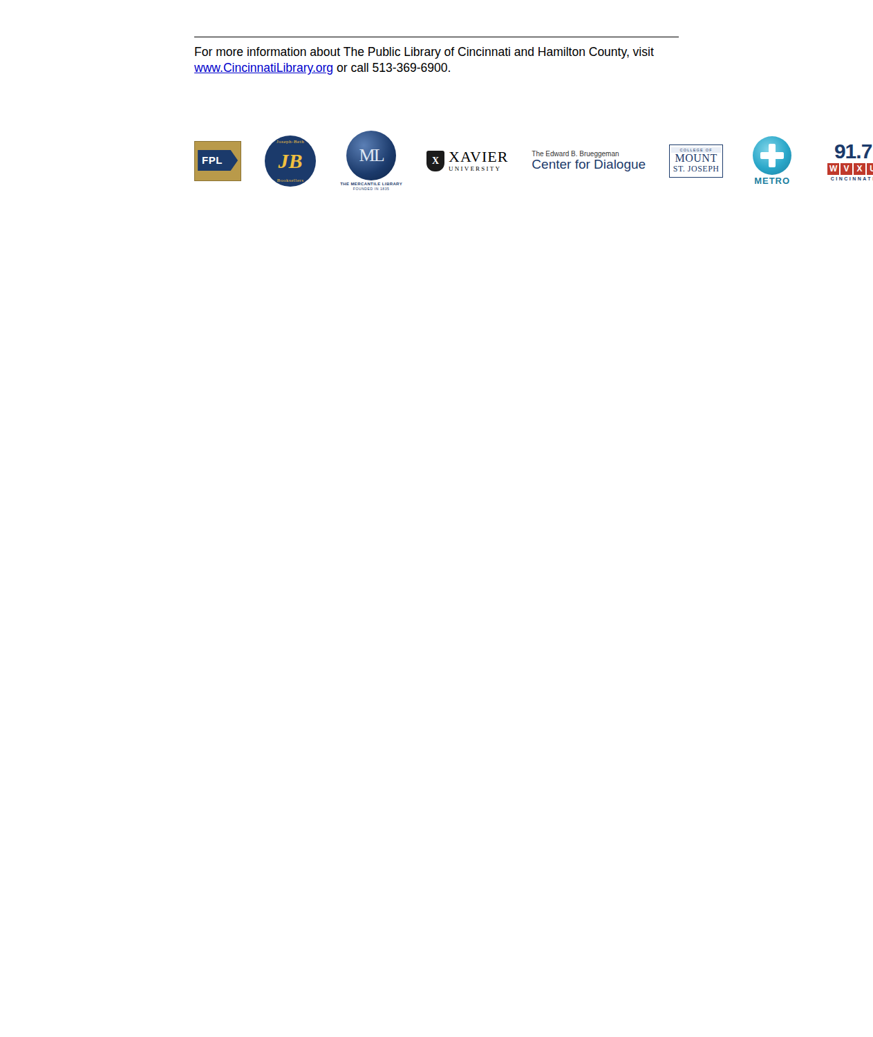For more information about The Public Library of Cincinnati and Hamilton County, visit www.CincinnatiLibrary.org or call 513-369-6900.
FPL
Joseph-Beth JB Booksellers
ML
THE MERCANTILE LIBRARY
FOUNDED IN 1835
X
XAVIER UNIVERSITY
The Edward B. Brueggeman
Center for Dialogue
COLLEGE OF
MOUNT
ST. JOSEPH
METRO
91.7
WVXU
CINCINNATI